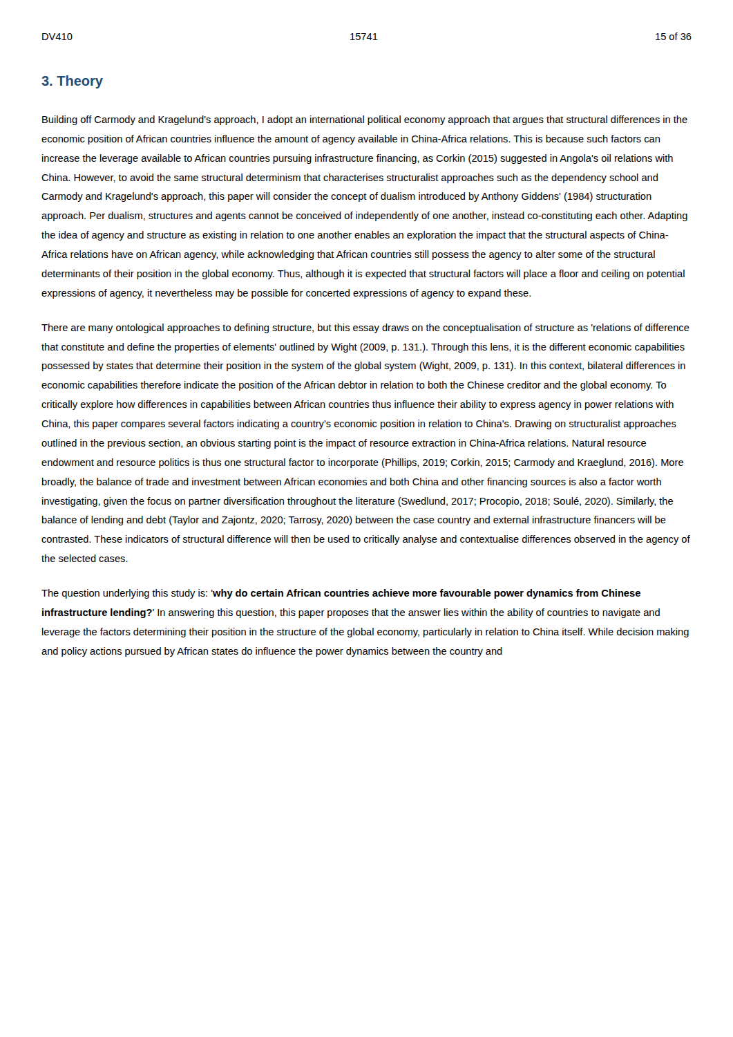DV410 15741 15 of 36
3. Theory
Building off Carmody and Kragelund's approach, I adopt an international political economy approach that argues that structural differences in the economic position of African countries influence the amount of agency available in China-Africa relations. This is because such factors can increase the leverage available to African countries pursuing infrastructure financing, as Corkin (2015) suggested in Angola's oil relations with China. However, to avoid the same structural determinism that characterises structuralist approaches such as the dependency school and Carmody and Kragelund's approach, this paper will consider the concept of dualism introduced by Anthony Giddens' (1984) structuration approach. Per dualism, structures and agents cannot be conceived of independently of one another, instead co-constituting each other. Adapting the idea of agency and structure as existing in relation to one another enables an exploration the impact that the structural aspects of China-Africa relations have on African agency, while acknowledging that African countries still possess the agency to alter some of the structural determinants of their position in the global economy. Thus, although it is expected that structural factors will place a floor and ceiling on potential expressions of agency, it nevertheless may be possible for concerted expressions of agency to expand these.
There are many ontological approaches to defining structure, but this essay draws on the conceptualisation of structure as 'relations of difference that constitute and define the properties of elements' outlined by Wight (2009, p. 131.). Through this lens, it is the different economic capabilities possessed by states that determine their position in the system of the global system (Wight, 2009, p. 131). In this context, bilateral differences in economic capabilities therefore indicate the position of the African debtor in relation to both the Chinese creditor and the global economy. To critically explore how differences in capabilities between African countries thus influence their ability to express agency in power relations with China, this paper compares several factors indicating a country's economic position in relation to China's. Drawing on structuralist approaches outlined in the previous section, an obvious starting point is the impact of resource extraction in China-Africa relations. Natural resource endowment and resource politics is thus one structural factor to incorporate (Phillips, 2019; Corkin, 2015; Carmody and Kraeglund, 2016). More broadly, the balance of trade and investment between African economies and both China and other financing sources is also a factor worth investigating, given the focus on partner diversification throughout the literature (Swedlund, 2017; Procopio, 2018; Soulé, 2020). Similarly, the balance of lending and debt (Taylor and Zajontz, 2020; Tarrosy, 2020) between the case country and external infrastructure financers will be contrasted. These indicators of structural difference will then be used to critically analyse and contextualise differences observed in the agency of the selected cases.
The question underlying this study is: 'why do certain African countries achieve more favourable power dynamics from Chinese infrastructure lending?' In answering this question, this paper proposes that the answer lies within the ability of countries to navigate and leverage the factors determining their position in the structure of the global economy, particularly in relation to China itself. While decision making and policy actions pursued by African states do influence the power dynamics between the country and